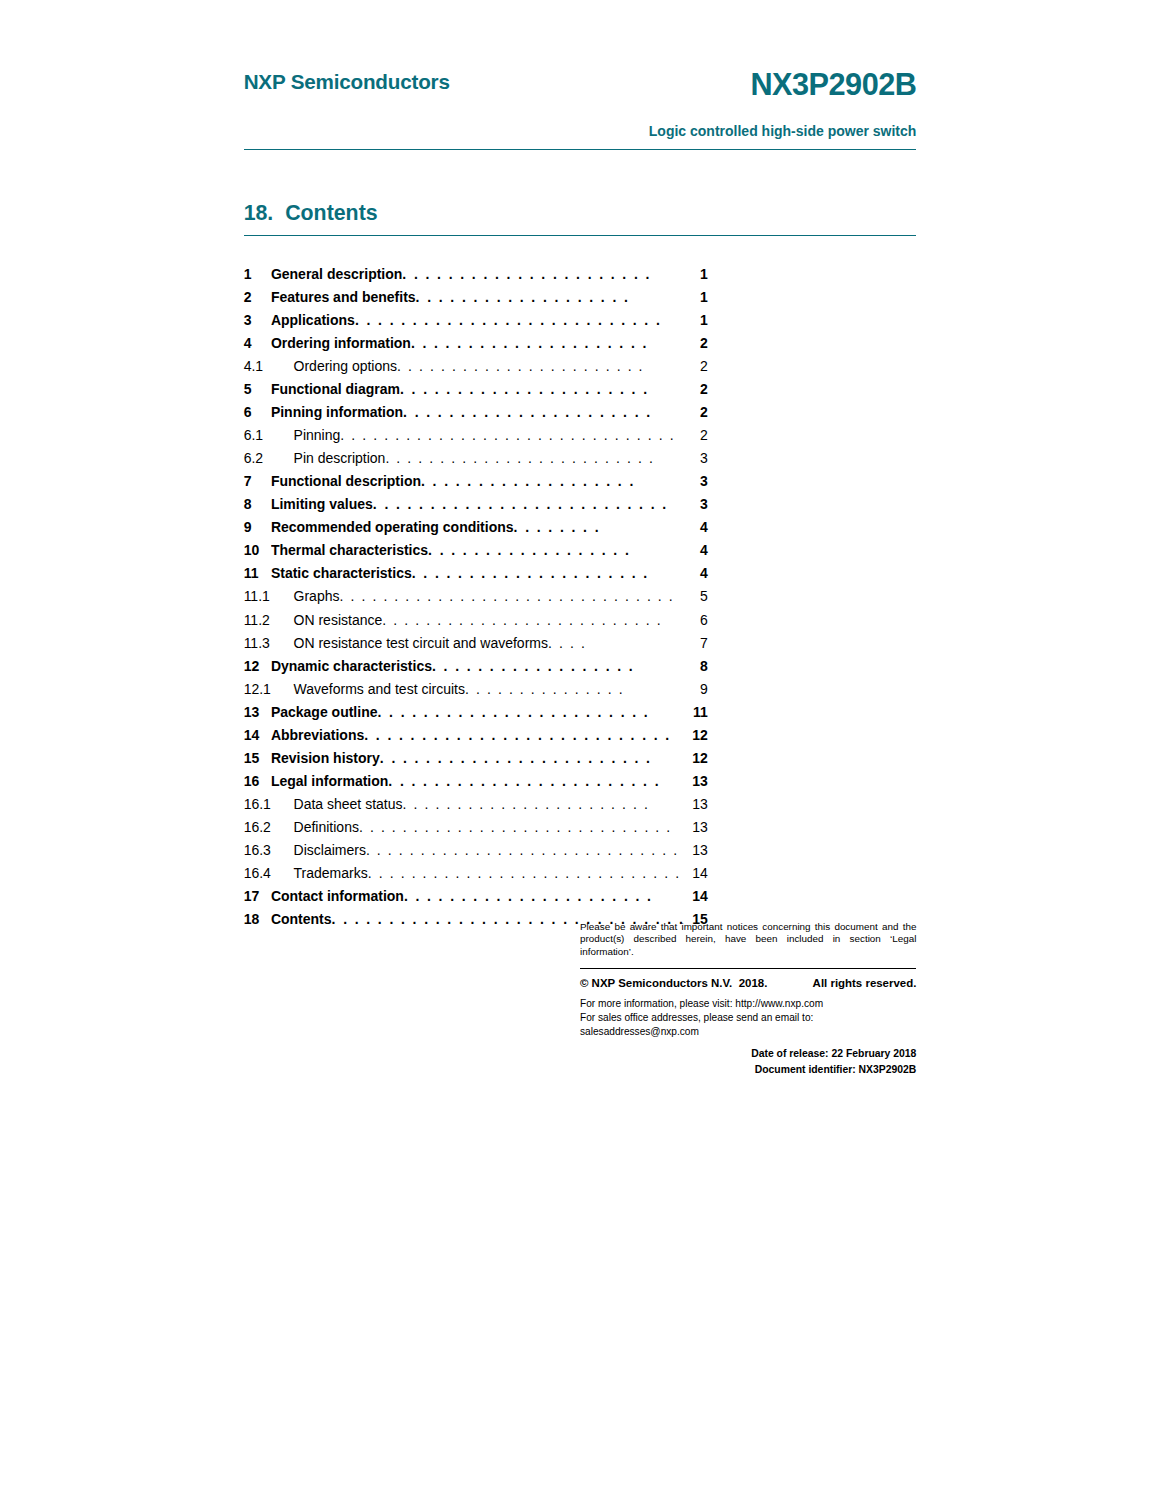NXP Semiconductors NX3P2902B
Logic controlled high-side power switch
18. Contents
| 1 | General description . . . . . . . . . . . . . . . . . . . . . . | 1 |
| 2 | Features and benefits . . . . . . . . . . . . . . . . . . . | 1 |
| 3 | Applications . . . . . . . . . . . . . . . . . . . . . . . . . . . | 1 |
| 4 | Ordering information . . . . . . . . . . . . . . . . . . . . . | 2 |
| 4.1 | Ordering options . . . . . . . . . . . . . . . . . . . . . . . | 2 |
| 5 | Functional diagram . . . . . . . . . . . . . . . . . . . . . . | 2 |
| 6 | Pinning information . . . . . . . . . . . . . . . . . . . . . . | 2 |
| 6.1 | Pinning . . . . . . . . . . . . . . . . . . . . . . . . . . . . . . . | 2 |
| 6.2 | Pin description . . . . . . . . . . . . . . . . . . . . . . . . . | 3 |
| 7 | Functional description . . . . . . . . . . . . . . . . . . . | 3 |
| 8 | Limiting values . . . . . . . . . . . . . . . . . . . . . . . . . . | 3 |
| 9 | Recommended operating conditions . . . . . . . . | 4 |
| 10 | Thermal characteristics . . . . . . . . . . . . . . . . . . | 4 |
| 11 | Static characteristics . . . . . . . . . . . . . . . . . . . . . | 4 |
| 11.1 | Graphs . . . . . . . . . . . . . . . . . . . . . . . . . . . . . . . | 5 |
| 11.2 | ON resistance . . . . . . . . . . . . . . . . . . . . . . . . . . | 6 |
| 11.3 | ON resistance test circuit and waveforms . . . . | 7 |
| 12 | Dynamic characteristics . . . . . . . . . . . . . . . . . . | 8 |
| 12.1 | Waveforms and test circuits . . . . . . . . . . . . . . . | 9 |
| 13 | Package outline . . . . . . . . . . . . . . . . . . . . . . . . | 11 |
| 14 | Abbreviations . . . . . . . . . . . . . . . . . . . . . . . . . . . | 12 |
| 15 | Revision history . . . . . . . . . . . . . . . . . . . . . . . . | 12 |
| 16 | Legal information . . . . . . . . . . . . . . . . . . . . . . . . | 13 |
| 16.1 | Data sheet status . . . . . . . . . . . . . . . . . . . . . . . | 13 |
| 16.2 | Definitions . . . . . . . . . . . . . . . . . . . . . . . . . . . . . | 13 |
| 16.3 | Disclaimers . . . . . . . . . . . . . . . . . . . . . . . . . . . . . | 13 |
| 16.4 | Trademarks . . . . . . . . . . . . . . . . . . . . . . . . . . . . . | 14 |
| 17 | Contact information . . . . . . . . . . . . . . . . . . . . . . | 14 |
| 18 | Contents . . . . . . . . . . . . . . . . . . . . . . . . . . . . . . . | 15 |
Please be aware that important notices concerning this document and the product(s) described herein, have been included in section ‘Legal information’.
© NXP Semiconductors N.V. 2018. All rights reserved.
For more information, please visit: http://www.nxp.com
For sales office addresses, please send an email to: salesaddresses@nxp.com
Date of release: 22 February 2018
Document identifier: NX3P2902B